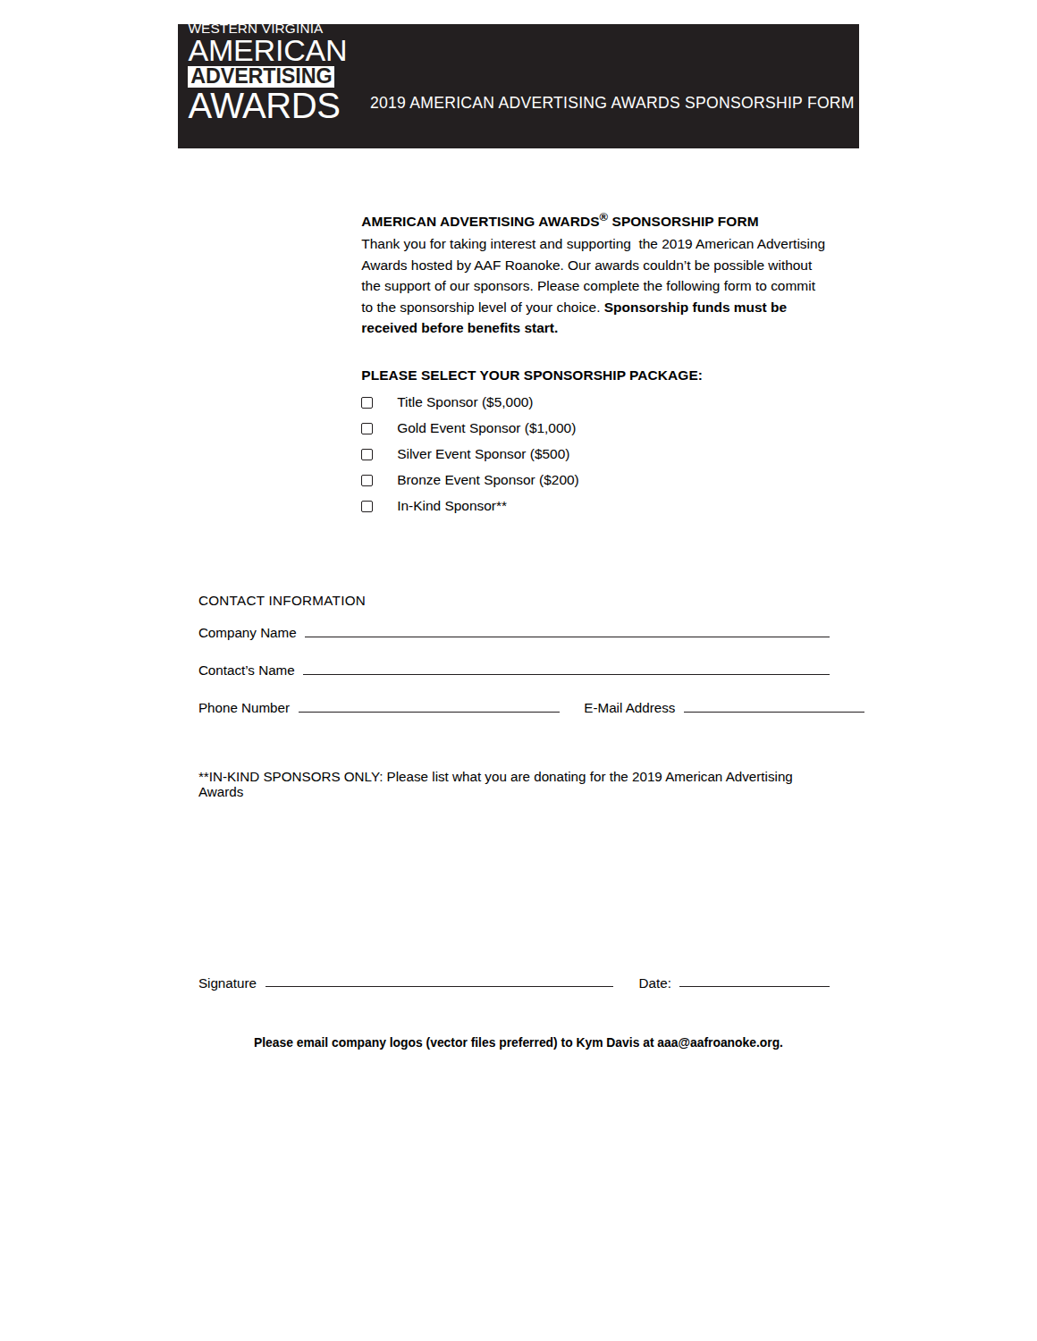WESTERN VIRGINIA
AMERICAN
ADVERTISING
AWARDS
2019 AMERICAN ADVERTISING AWARDS SPONSORSHIP FORM
AMERICAN ADVERTISING AWARDS® SPONSORSHIP FORM
Thank you for taking interest and supporting the 2019 American Advertising Awards hosted by AAF Roanoke. Our awards couldn’t be possible without the support of our sponsors. Please complete the following form to commit to the sponsorship level of your choice. Sponsorship funds must be received before benefits start.
PLEASE SELECT YOUR SPONSORSHIP PACKAGE:
Title Sponsor ($5,000)
Gold Event Sponsor ($1,000)
Silver Event Sponsor ($500)
Bronze Event Sponsor ($200)
In-Kind Sponsor**
CONTACT INFORMATION
Company Name
Contact’s Name
Phone Number E-Mail Address
**IN-KIND SPONSORS ONLY: Please list what you are donating for the 2019 American Advertising Awards
Signature Date:
Please email company logos (vector files preferred) to Kym Davis at aaa@aafroanoke.org.